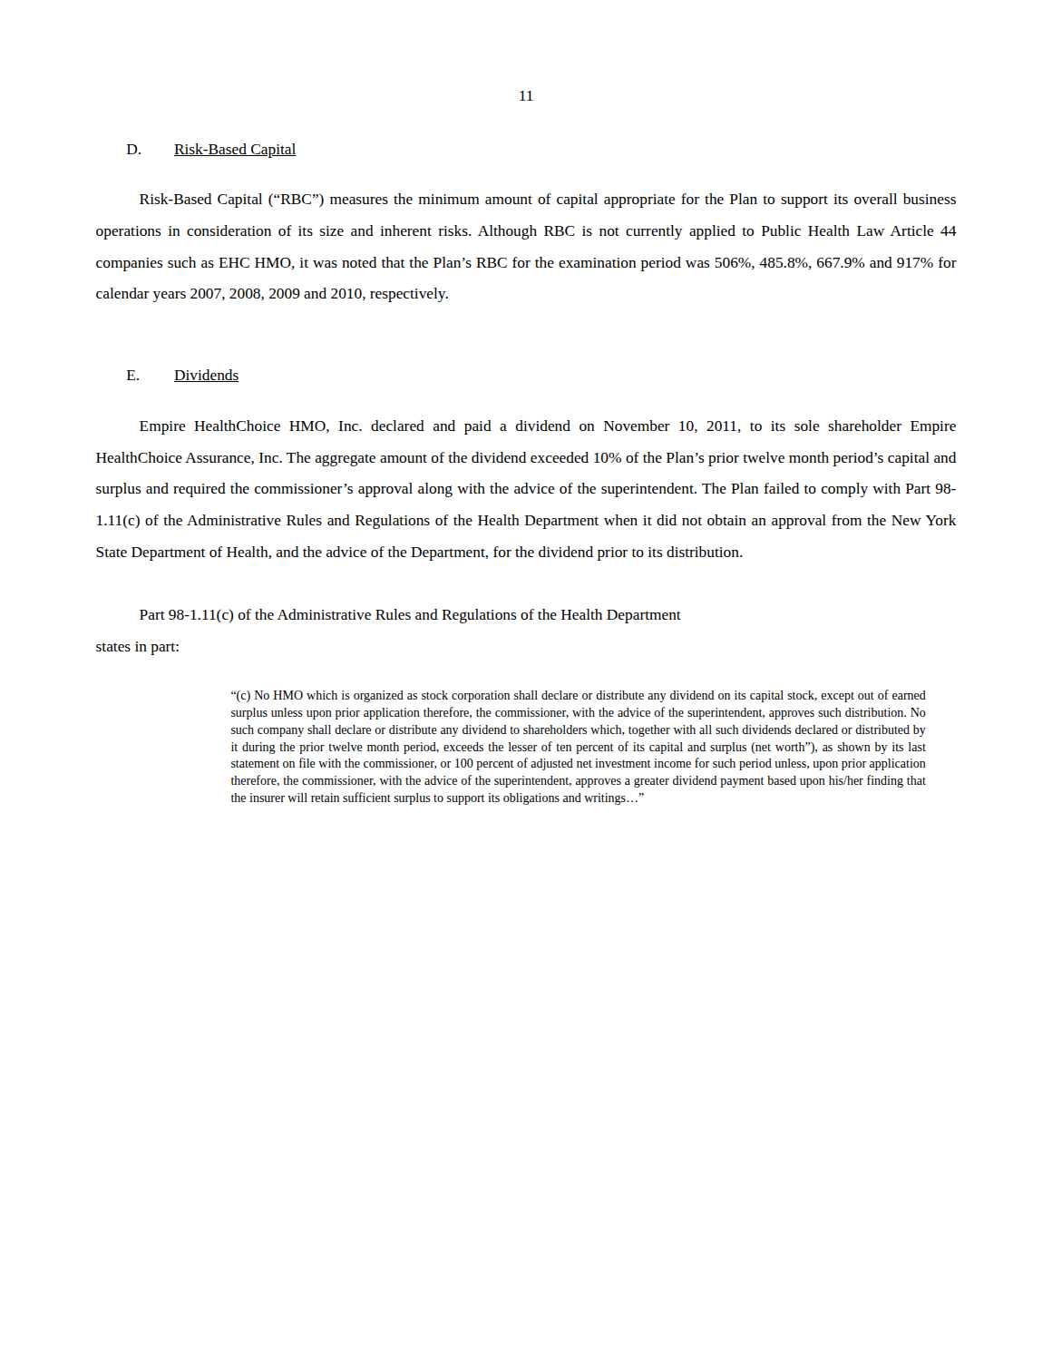11
D. Risk-Based Capital
Risk-Based Capital (“RBC”) measures the minimum amount of capital appropriate for the Plan to support its overall business operations in consideration of its size and inherent risks. Although RBC is not currently applied to Public Health Law Article 44 companies such as EHC HMO, it was noted that the Plan’s RBC for the examination period was 506%, 485.8%, 667.9% and 917% for calendar years 2007, 2008, 2009 and 2010, respectively.
E. Dividends
Empire HealthChoice HMO, Inc. declared and paid a dividend on November 10, 2011, to its sole shareholder Empire HealthChoice Assurance, Inc. The aggregate amount of the dividend exceeded 10% of the Plan’s prior twelve month period’s capital and surplus and required the commissioner’s approval along with the advice of the superintendent. The Plan failed to comply with Part 98-1.11(c) of the Administrative Rules and Regulations of the Health Department when it did not obtain an approval from the New York State Department of Health, and the advice of the Department, for the dividend prior to its distribution.
Part 98-1.11(c) of the Administrative Rules and Regulations of the Health Department
states in part:
“(c) No HMO which is organized as stock corporation shall declare or distribute any dividend on its capital stock, except out of earned surplus unless upon prior application therefore, the commissioner, with the advice of the superintendent, approves such distribution. No such company shall declare or distribute any dividend to shareholders which, together with all such dividends declared or distributed by it during the prior twelve month period, exceeds the lesser of ten percent of its capital and surplus (net worth”), as shown by its last statement on file with the commissioner, or 100 percent of adjusted net investment income for such period unless, upon prior application therefore, the commissioner, with the advice of the superintendent, approves a greater dividend payment based upon his/her finding that the insurer will retain sufficient surplus to support its obligations and writings…”